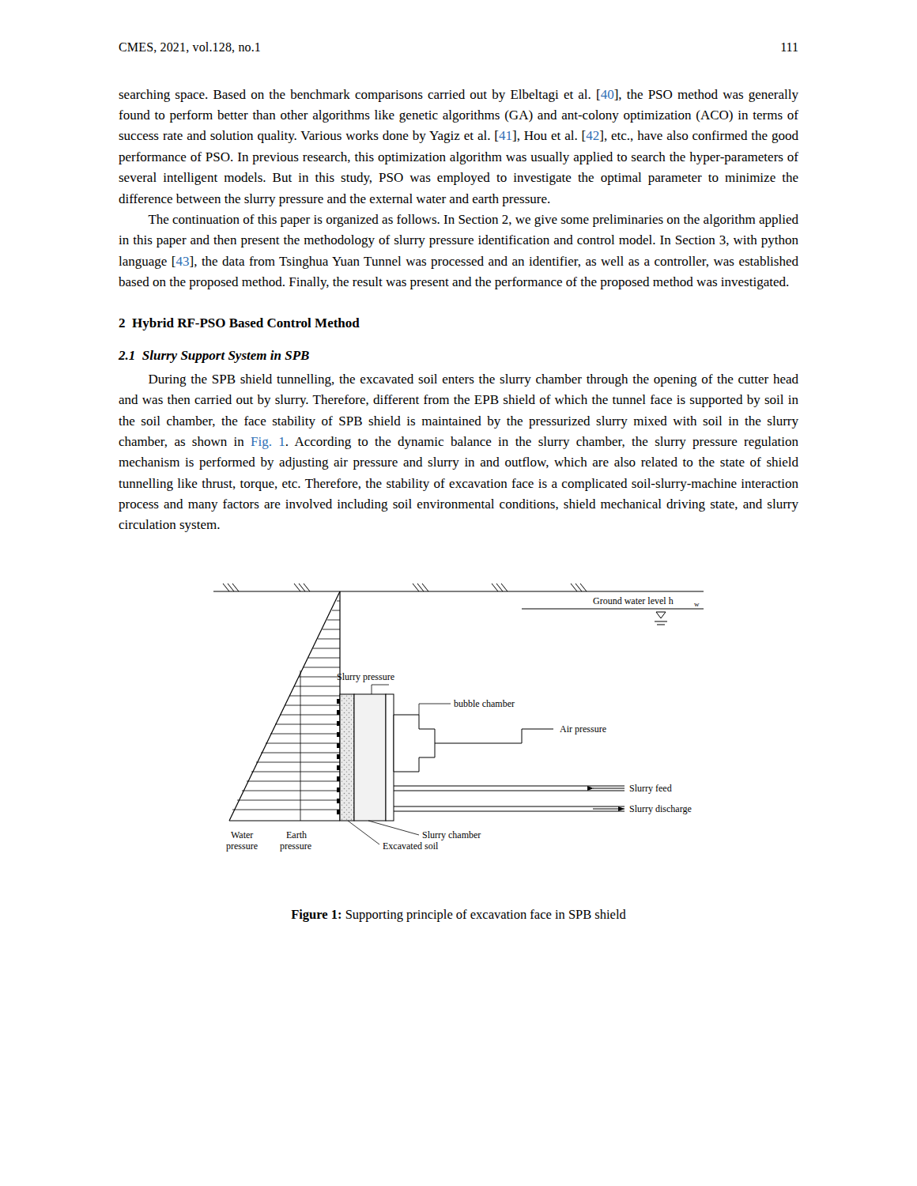CMES, 2021, vol.128, no.1
111
searching space. Based on the benchmark comparisons carried out by Elbeltagi et al. [40], the PSO method was generally found to perform better than other algorithms like genetic algorithms (GA) and ant-colony optimization (ACO) in terms of success rate and solution quality. Various works done by Yagiz et al. [41], Hou et al. [42], etc., have also confirmed the good performance of PSO. In previous research, this optimization algorithm was usually applied to search the hyper-parameters of several intelligent models. But in this study, PSO was employed to investigate the optimal parameter to minimize the difference between the slurry pressure and the external water and earth pressure.
The continuation of this paper is organized as follows. In Section 2, we give some preliminaries on the algorithm applied in this paper and then present the methodology of slurry pressure identification and control model. In Section 3, with python language [43], the data from Tsinghua Yuan Tunnel was processed and an identifier, as well as a controller, was established based on the proposed method. Finally, the result was present and the performance of the proposed method was investigated.
2 Hybrid RF-PSO Based Control Method
2.1 Slurry Support System in SPB
During the SPB shield tunnelling, the excavated soil enters the slurry chamber through the opening of the cutter head and was then carried out by slurry. Therefore, different from the EPB shield of which the tunnel face is supported by soil in the soil chamber, the face stability of SPB shield is maintained by the pressurized slurry mixed with soil in the slurry chamber, as shown in Fig. 1. According to the dynamic balance in the slurry chamber, the slurry pressure regulation mechanism is performed by adjusting air pressure and slurry in and outflow, which are also related to the state of shield tunnelling like thrust, torque, etc. Therefore, the stability of excavation face is a complicated soil-slurry-machine interaction process and many factors are involved including soil environmental conditions, shield mechanical driving state, and slurry circulation system.
Ground water level h w Air pressure bubble chamber Slurry pressure Slurry feed Slurry discharge Slurry chamber Excavated soil Water pressure Earth pressure
Figure 1: Supporting principle of excavation face in SPB shield